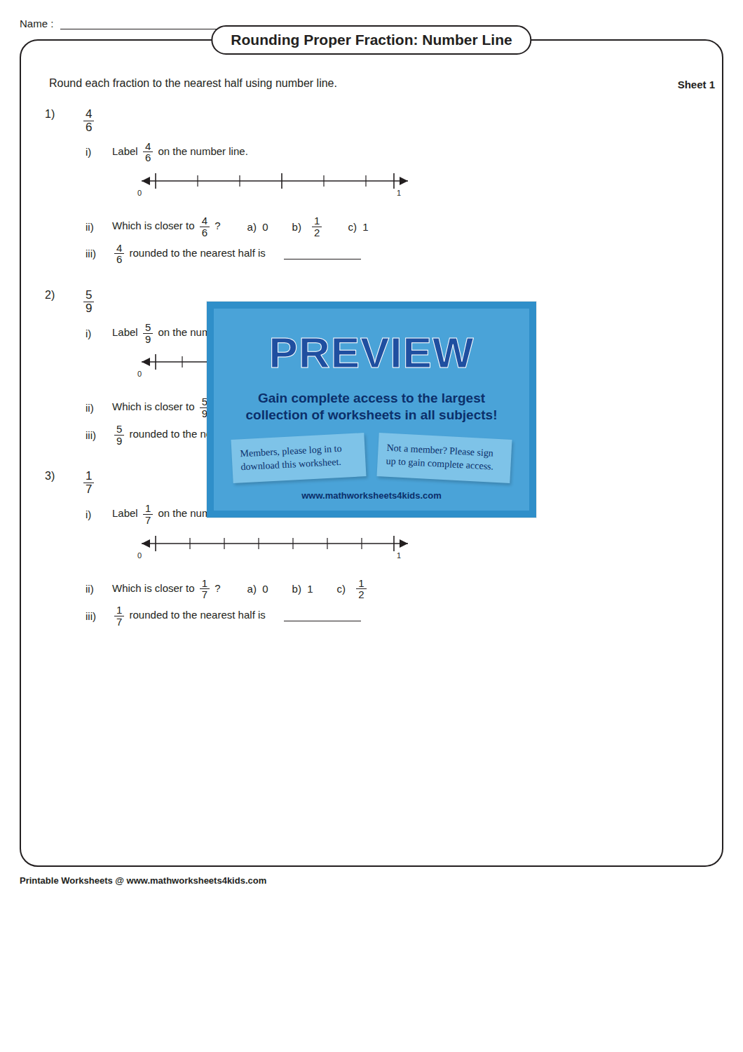Name :
Sheet 1
Rounding Proper Fraction: Number Line
Round each fraction to the nearest half using number line.
1) 46
i) Label 46 on the number line.
0 1
ii) Which is closer to 46 ? a) 0 b) 12 c) 1
iii) 46 rounded to the nearest half is
2) 59
i) Label 59 on the number line.
0 1
ii) Which is closer to 59 ? a) 1 b) 12 c) 0
iii) 59 rounded to the nearest half is
3) 17
i) Label 17 on the number line.
0 1
ii) Which is closer to 17 ? a) 0 b) 1 c) 12
iii) 17 rounded to the nearest half is
PREVIEW
Gain complete access to the largest
collection of worksheets in all subjects!
Members, please log in to download this worksheet.
Not a member? Please sign up to gain complete access.
www.mathworksheets4kids.com
Printable Worksheets @ www.mathworksheets4kids.com